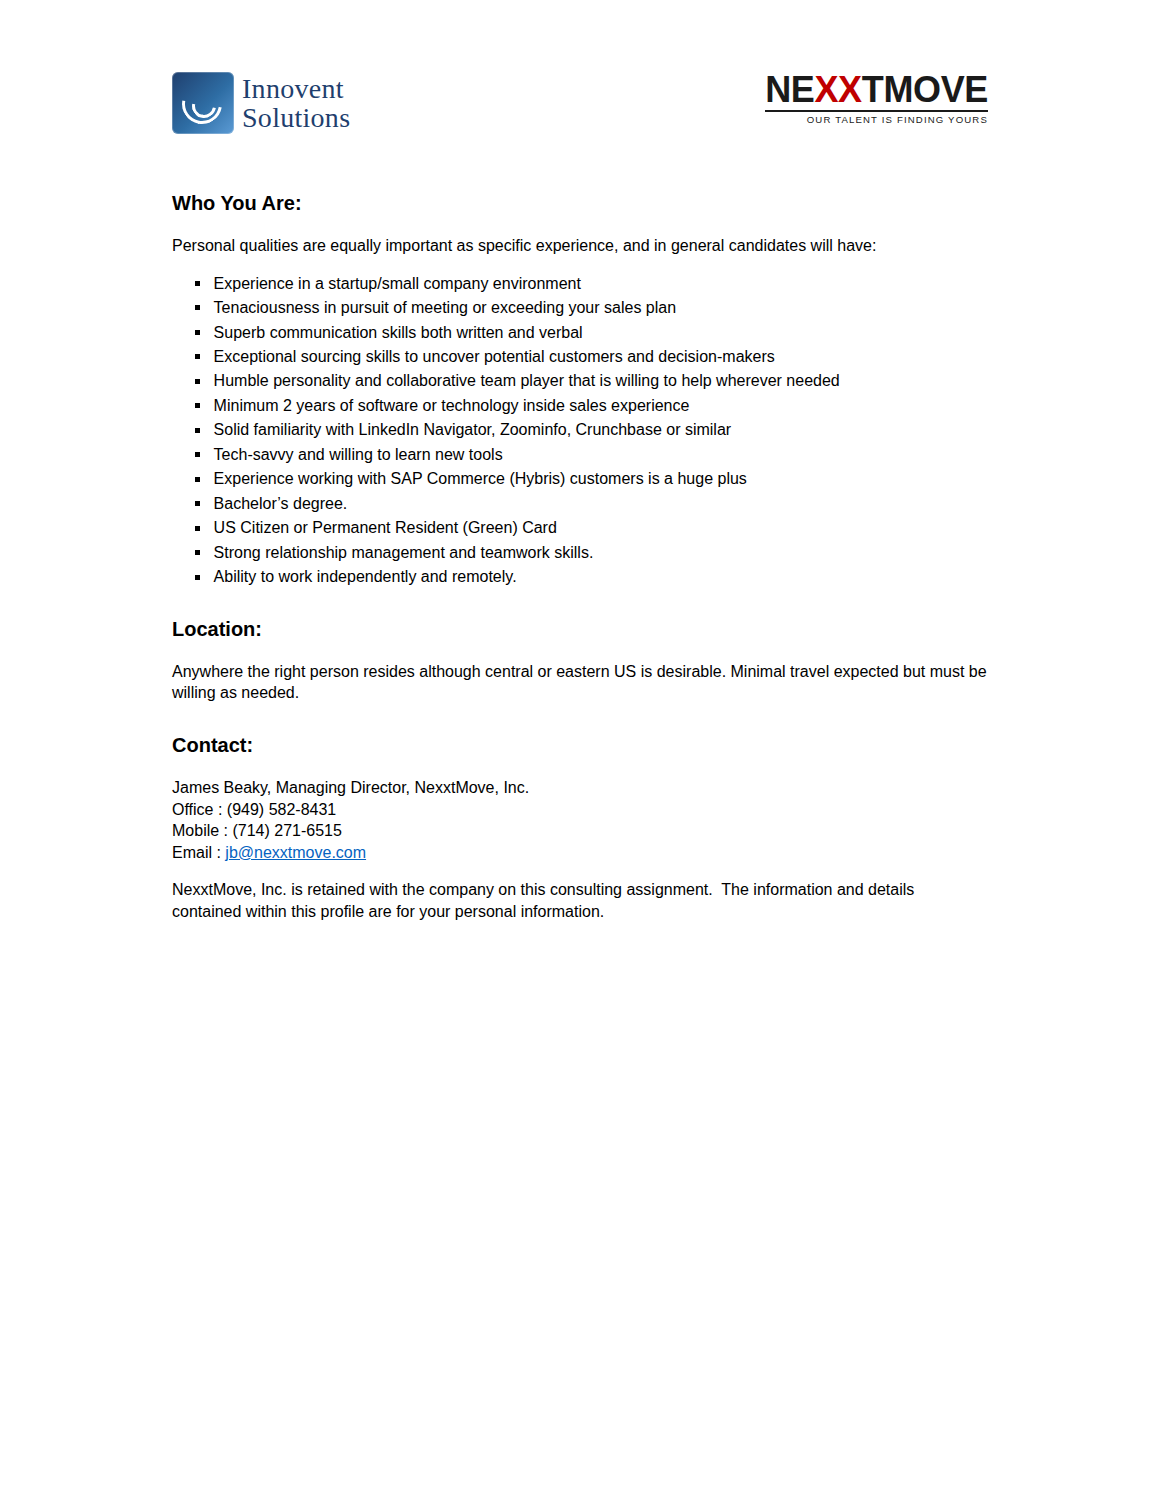Innovent Solutions
NEXXTMOVE
OUR TALENT IS FINDING YOURS
Who You Are:
Personal qualities are equally important as specific experience, and in general candidates will have:
Experience in a startup/small company environment
Tenaciousness in pursuit of meeting or exceeding your sales plan
Superb communication skills both written and verbal
Exceptional sourcing skills to uncover potential customers and decision-makers
Humble personality and collaborative team player that is willing to help wherever needed
Minimum 2 years of software or technology inside sales experience
Solid familiarity with LinkedIn Navigator, Zoominfo, Crunchbase or similar
Tech-savvy and willing to learn new tools
Experience working with SAP Commerce (Hybris) customers is a huge plus
Bachelor’s degree.
US Citizen or Permanent Resident (Green) Card
Strong relationship management and teamwork skills.
Ability to work independently and remotely.
Location:
Anywhere the right person resides although central or eastern US is desirable. Minimal travel expected but must be willing as needed.
Contact:
James Beaky, Managing Director, NexxtMove, Inc.
Office : (949) 582-8431
Mobile : (714) 271-6515
Email : jb@nexxtmove.com
NexxtMove, Inc. is retained with the company on this consulting assignment. The information and details contained within this profile are for your personal information.